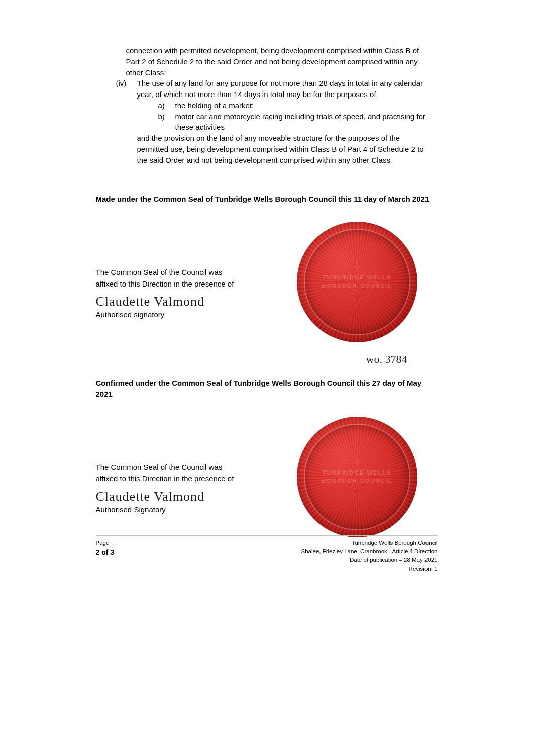connection with permitted development, being development comprised within Class B of Part 2 of Schedule 2 to the said Order and not being development comprised within any other Class;
(iv)
The use of any land for any purpose for not more than 28 days in total in any calendar year, of which not more than 14 days in total may be for the purposes of
a) the holding of a market;
b) motor car and motorcycle racing including trials of speed, and practising for these activities
and the provision on the land of any moveable structure for the purposes of the permitted use, being development comprised within Class B of Part 4 of Schedule 2 to the said Order and not being development comprised within any other Class
Made under the Common Seal of Tunbridge Wells Borough Council this 11 day of March 2021
The Common Seal of the Council was affixed to this Direction in the presence of Claudette Valmond Authorised signatory
Tunbridge Wells Borough Council
wo. 3784
Confirmed under the Common Seal of Tunbridge Wells Borough Council this 27 day of May 2021
The Common Seal of the Council was affixed to this Direction in the presence of Claudette Valmond Authorised Signatory
Tunbridge Wells Borough Council
Page 2 of 3
Tunbridge Wells Borough Council
Shalee, Friezley Lane, Cranbrook - Article 4 Direction
Date of publication – 28 May 2021
Revision: 1